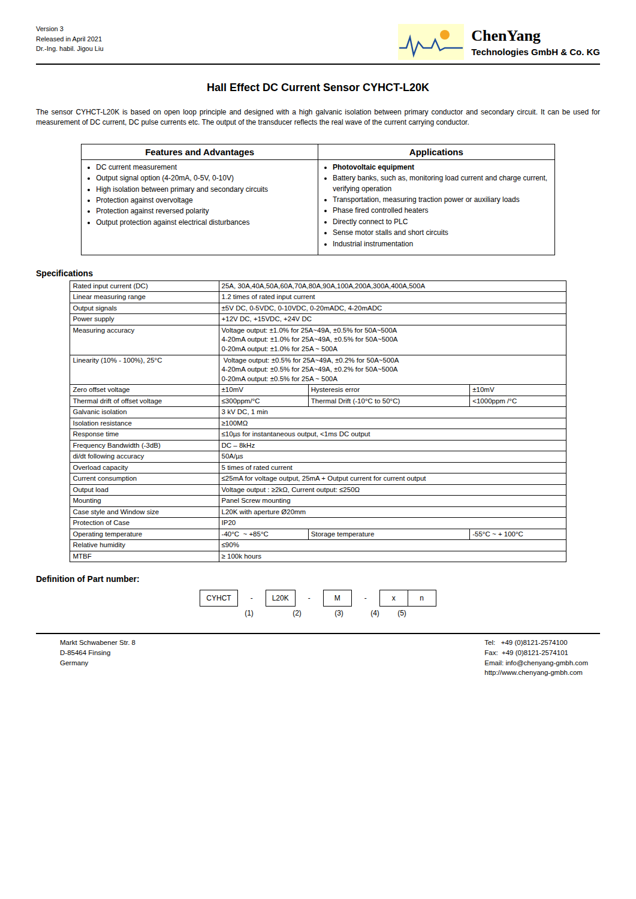Version 3
Released in April 2021
Dr.-Ing. habil. Jigou Liu
ChenYang
Technologies GmbH & Co. KG
Hall Effect DC Current Sensor CYHCT-L20K
The sensor CYHCT-L20K is based on open loop principle and designed with a high galvanic isolation between primary conductor and secondary circuit. It can be used for measurement of DC current, DC pulse currents etc. The output of the transducer reflects the real wave of the current carrying conductor.
| Features and Advantages | Applications |
| --- | --- |
| DC current measurement Output signal option (4-20mA, 0-5V, 0-10V) High isolation between primary and secondary circuits Protection against overvoltage Protection against reversed polarity Output protection against electrical disturbances | Photovoltaic equipment Battery banks, such as, monitoring load current and charge current, verifying operation Transportation, measuring traction power or auxiliary loads Phase fired controlled heaters Directly connect to PLC Sense motor stalls and short circuits Industrial instrumentation |
Specifications
| Rated input current (DC) | 25A, 30A,40A,50A,60A,70A,80A,90A,100A,200A,300A,400A,500A |
| Linear measuring range | 1.2 times of rated input current |
| Output signals | ±5V DC, 0-5VDC, 0-10VDC, 0-20mADC, 4-20mADC |
| Power supply | +12V DC, +15VDC, +24V DC |
| Measuring accuracy | Voltage output: ±1.0% for 25A~49A, ±0.5% for 50A~500A 4-20mA output: ±1.0% for 25A~49A, ±0.5% for 50A~500A 0-20mA output: ±1.0% for 25A ~ 500A |
| Linearity (10% - 100%), 25°C | Voltage output: ±0.5% for 25A~49A, ±0.2% for 50A~500A 4-20mA output: ±0.5% for 25A~49A, ±0.2% for 50A~500A 0-20mA output: ±0.5% for 25A ~ 500A |
| Zero offset voltage | ±10mV | Hysteresis error | ±10mV |
| Thermal drift of offset voltage | ≤300ppm/°C | Thermal Drift (-10°C to 50°C) | <1000ppm /°C |
| Galvanic isolation | 3 kV DC, 1 min |
| Isolation resistance | ≥100MΩ |
| Response time | ≤10µs for instantaneous output, <1ms DC output |
| Frequency Bandwidth (-3dB) | DC – 8kHz |
| di/dt following accuracy | 50A/µs |
| Overload capacity | 5 times of rated current |
| Current consumption | ≤25mA for voltage output, 25mA + Output current for current output |
| Output load | Voltage output : ≥2kΩ, Current output: ≤250Ω |
| Mounting | Panel Screw mounting |
| Case style and Window size | L20K with aperture Ø20mm |
| Protection of Case | IP20 |
| Operating temperature | -40°C ~ +85°C | Storage temperature | -55°C ~ + 100°C |
| Relative humidity | ≤90% |
| MTBF | ≥ 100k hours |
Definition of Part number:
| CYHCT | - | L20K | - | M | - | x | n |
(1) (2) (3) (4) (5)
Markt Schwabener Str. 8
D-85464 Finsing
Germany
Tel: +49 (0)8121-2574100
Fax: +49 (0)8121-2574101
Email: info@chenyang-gmbh.com
http://www.chenyang-gmbh.com